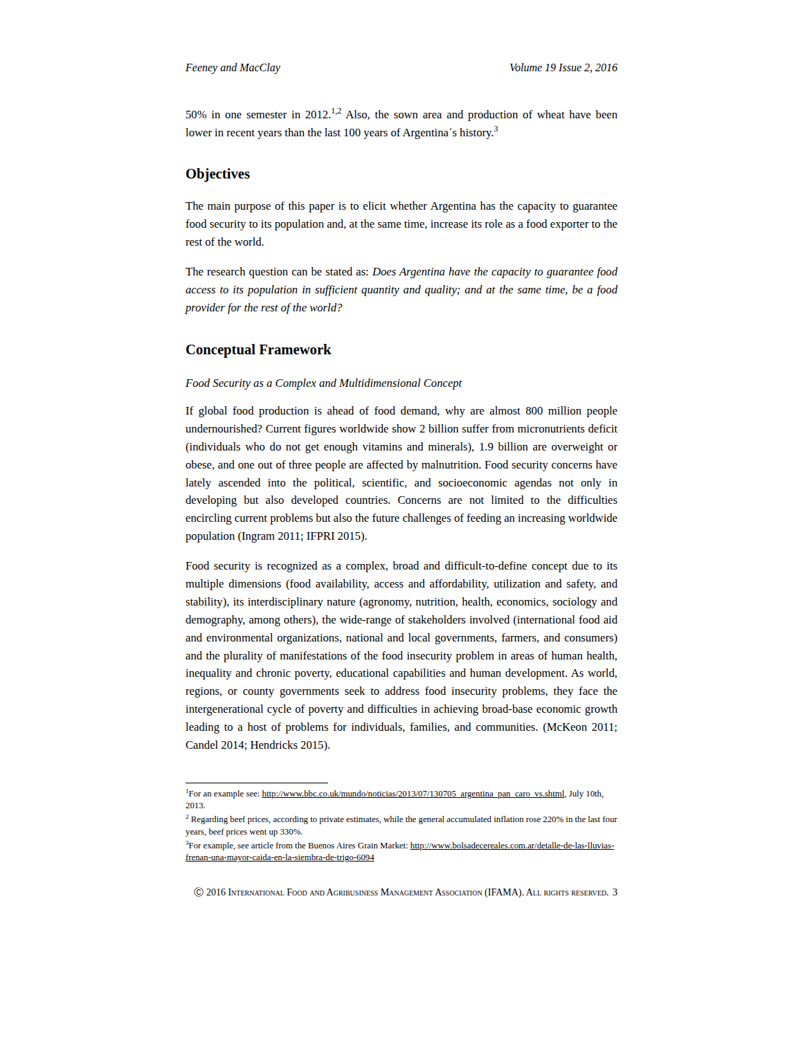Feeney and MacClay Volume 19 Issue 2, 2016
50% in one semester in 2012.1,2 Also, the sown area and production of wheat have been lower in recent years than the last 100 years of Argentina´s history.3
Objectives
The main purpose of this paper is to elicit whether Argentina has the capacity to guarantee food security to its population and, at the same time, increase its role as a food exporter to the rest of the world.
The research question can be stated as: Does Argentina have the capacity to guarantee food access to its population in sufficient quantity and quality; and at the same time, be a food provider for the rest of the world?
Conceptual Framework
Food Security as a Complex and Multidimensional Concept
If global food production is ahead of food demand, why are almost 800 million people undernourished? Current figures worldwide show 2 billion suffer from micronutrients deficit (individuals who do not get enough vitamins and minerals), 1.9 billion are overweight or obese, and one out of three people are affected by malnutrition. Food security concerns have lately ascended into the political, scientific, and socioeconomic agendas not only in developing but also developed countries. Concerns are not limited to the difficulties encircling current problems but also the future challenges of feeding an increasing worldwide population (Ingram 2011; IFPRI 2015).
Food security is recognized as a complex, broad and difficult-to-define concept due to its multiple dimensions (food availability, access and affordability, utilization and safety, and stability), its interdisciplinary nature (agronomy, nutrition, health, economics, sociology and demography, among others), the wide-range of stakeholders involved (international food aid and environmental organizations, national and local governments, farmers, and consumers) and the plurality of manifestations of the food insecurity problem in areas of human health, inequality and chronic poverty, educational capabilities and human development. As world, regions, or county governments seek to address food insecurity problems, they face the intergenerational cycle of poverty and difficulties in achieving broad-base economic growth leading to a host of problems for individuals, families, and communities. (McKeon 2011; Candel 2014; Hendricks 2015).
1For an example see: http://www.bbc.co.uk/mundo/noticias/2013/07/130705_argentina_pan_caro_vs.shtml, July 10th, 2013.
2 Regarding beef prices, according to private estimates, while the general accumulated inflation rose 220% in the last four years, beef prices went up 330%.
3For example, see article from the Buenos Aires Grain Market: http://www.bolsadecereales.com.ar/detalle-de-las-lluvias-frenan-una-mayor-caida-en-la-siembra-de-trigo-6094
Ⓒ 2016 International Food and Agribusiness Management Association (IFAMA). All rights reserved.
3